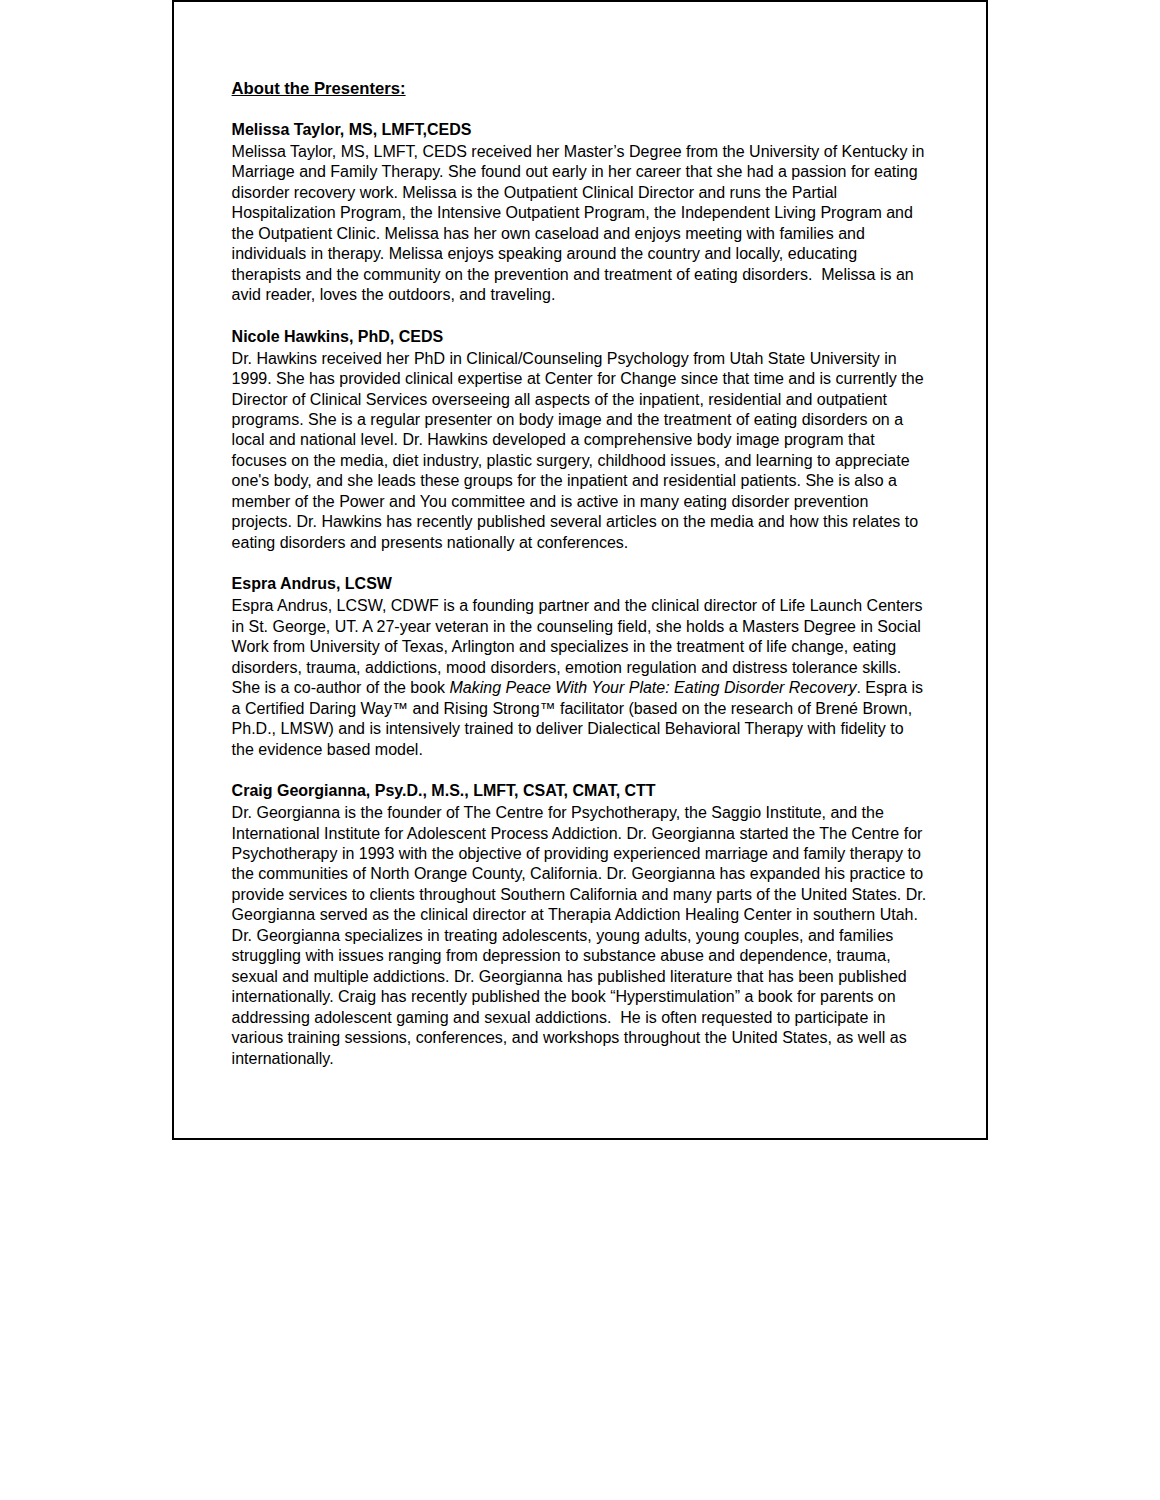About the Presenters:
Melissa Taylor, MS, LMFT,CEDS
Melissa Taylor, MS, LMFT, CEDS received her Master’s Degree from the University of Kentucky in Marriage and Family Therapy. She found out early in her career that she had a passion for eating disorder recovery work. Melissa is the Outpatient Clinical Director and runs the Partial Hospitalization Program, the Intensive Outpatient Program, the Independent Living Program and the Outpatient Clinic. Melissa has her own caseload and enjoys meeting with families and individuals in therapy. Melissa enjoys speaking around the country and locally, educating therapists and the community on the prevention and treatment of eating disorders. Melissa is an avid reader, loves the outdoors, and traveling.
Nicole Hawkins, PhD, CEDS
Dr. Hawkins received her PhD in Clinical/Counseling Psychology from Utah State University in 1999. She has provided clinical expertise at Center for Change since that time and is currently the Director of Clinical Services overseeing all aspects of the inpatient, residential and outpatient programs. She is a regular presenter on body image and the treatment of eating disorders on a local and national level. Dr. Hawkins developed a comprehensive body image program that focuses on the media, diet industry, plastic surgery, childhood issues, and learning to appreciate one's body, and she leads these groups for the inpatient and residential patients. She is also a member of the Power and You committee and is active in many eating disorder prevention projects. Dr. Hawkins has recently published several articles on the media and how this relates to eating disorders and presents nationally at conferences.
Espra Andrus, LCSW
Espra Andrus, LCSW, CDWF is a founding partner and the clinical director of Life Launch Centers in St. George, UT. A 27-year veteran in the counseling field, she holds a Masters Degree in Social Work from University of Texas, Arlington and specializes in the treatment of life change, eating disorders, trauma, addictions, mood disorders, emotion regulation and distress tolerance skills. She is a co-author of the book Making Peace With Your Plate: Eating Disorder Recovery. Espra is a Certified Daring Way™ and Rising Strong™ facilitator (based on the research of Brené Brown, Ph.D., LMSW) and is intensively trained to deliver Dialectical Behavioral Therapy with fidelity to the evidence based model.
Craig Georgianna, Psy.D., M.S., LMFT, CSAT, CMAT, CTT
Dr. Georgianna is the founder of The Centre for Psychotherapy, the Saggio Institute, and the International Institute for Adolescent Process Addiction. Dr. Georgianna started the The Centre for Psychotherapy in 1993 with the objective of providing experienced marriage and family therapy to the communities of North Orange County, California. Dr. Georgianna has expanded his practice to provide services to clients throughout Southern California and many parts of the United States. Dr. Georgianna served as the clinical director at Therapia Addiction Healing Center in southern Utah.
Dr. Georgianna specializes in treating adolescents, young adults, young couples, and families struggling with issues ranging from depression to substance abuse and dependence, trauma, sexual and multiple addictions. Dr. Georgianna has published literature that has been published internationally. Craig has recently published the book “Hyperstimulation” a book for parents on addressing adolescent gaming and sexual addictions. He is often requested to participate in various training sessions, conferences, and workshops throughout the United States, as well as internationally.